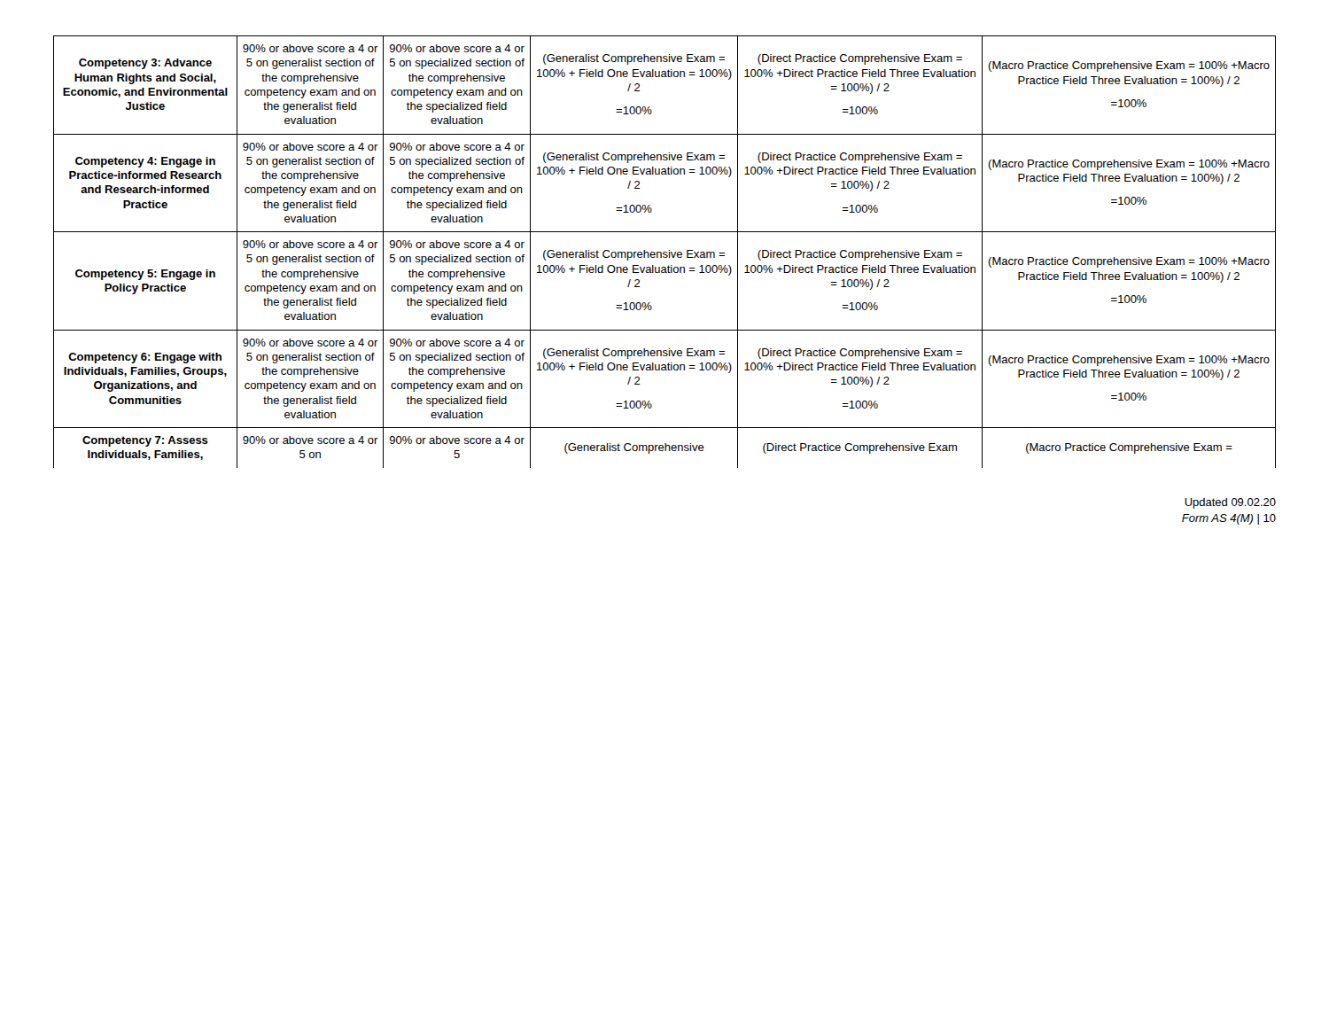| Competency 3: Advance Human Rights and Social, Economic, and Environmental Justice | 90% or above score a 4 or 5 on generalist section of the comprehensive competency exam and on the generalist field evaluation | 90% or above score a 4 or 5 on specialized section of the comprehensive competency exam and on the specialized field evaluation | (Generalist Comprehensive Exam = 100% + Field One Evaluation = 100%) / 2 =100% | (Direct Practice Comprehensive Exam = 100% +Direct Practice Field Three Evaluation = 100%) / 2 =100% | (Macro Practice Comprehensive Exam = 100% +Macro Practice Field Three Evaluation = 100%) / 2 =100% |
| Competency 4: Engage in Practice-informed Research and Research-informed Practice | 90% or above score a 4 or 5 on generalist section of the comprehensive competency exam and on the generalist field evaluation | 90% or above score a 4 or 5 on specialized section of the comprehensive competency exam and on the specialized field evaluation | (Generalist Comprehensive Exam = 100% + Field One Evaluation = 100%) / 2 =100% | (Direct Practice Comprehensive Exam = 100% +Direct Practice Field Three Evaluation = 100%) / 2 =100% | (Macro Practice Comprehensive Exam = 100% +Macro Practice Field Three Evaluation = 100%) / 2 =100% |
| Competency 5: Engage in Policy Practice | 90% or above score a 4 or 5 on generalist section of the comprehensive competency exam and on the generalist field evaluation | 90% or above score a 4 or 5 on specialized section of the comprehensive competency exam and on the specialized field evaluation | (Generalist Comprehensive Exam = 100% + Field One Evaluation = 100%) / 2 =100% | (Direct Practice Comprehensive Exam = 100% +Direct Practice Field Three Evaluation = 100%) / 2 =100% | (Macro Practice Comprehensive Exam = 100% +Macro Practice Field Three Evaluation = 100%) / 2 =100% |
| Competency 6: Engage with Individuals, Families, Groups, Organizations, and Communities | 90% or above score a 4 or 5 on generalist section of the comprehensive competency exam and on the generalist field evaluation | 90% or above score a 4 or 5 on specialized section of the comprehensive competency exam and on the specialized field evaluation | (Generalist Comprehensive Exam = 100% + Field One Evaluation = 100%) / 2 =100% | (Direct Practice Comprehensive Exam = 100% +Direct Practice Field Three Evaluation = 100%) / 2 =100% | (Macro Practice Comprehensive Exam = 100% +Macro Practice Field Three Evaluation = 100%) / 2 =100% |
| Competency 7: Assess Individuals, Families, | 90% or above score a 4 or 5 on | 90% or above score a 4 or 5 | (Generalist Comprehensive | (Direct Practice Comprehensive Exam | (Macro Practice Comprehensive Exam = |
Updated 09.02.20
Form AS 4(M) | 10